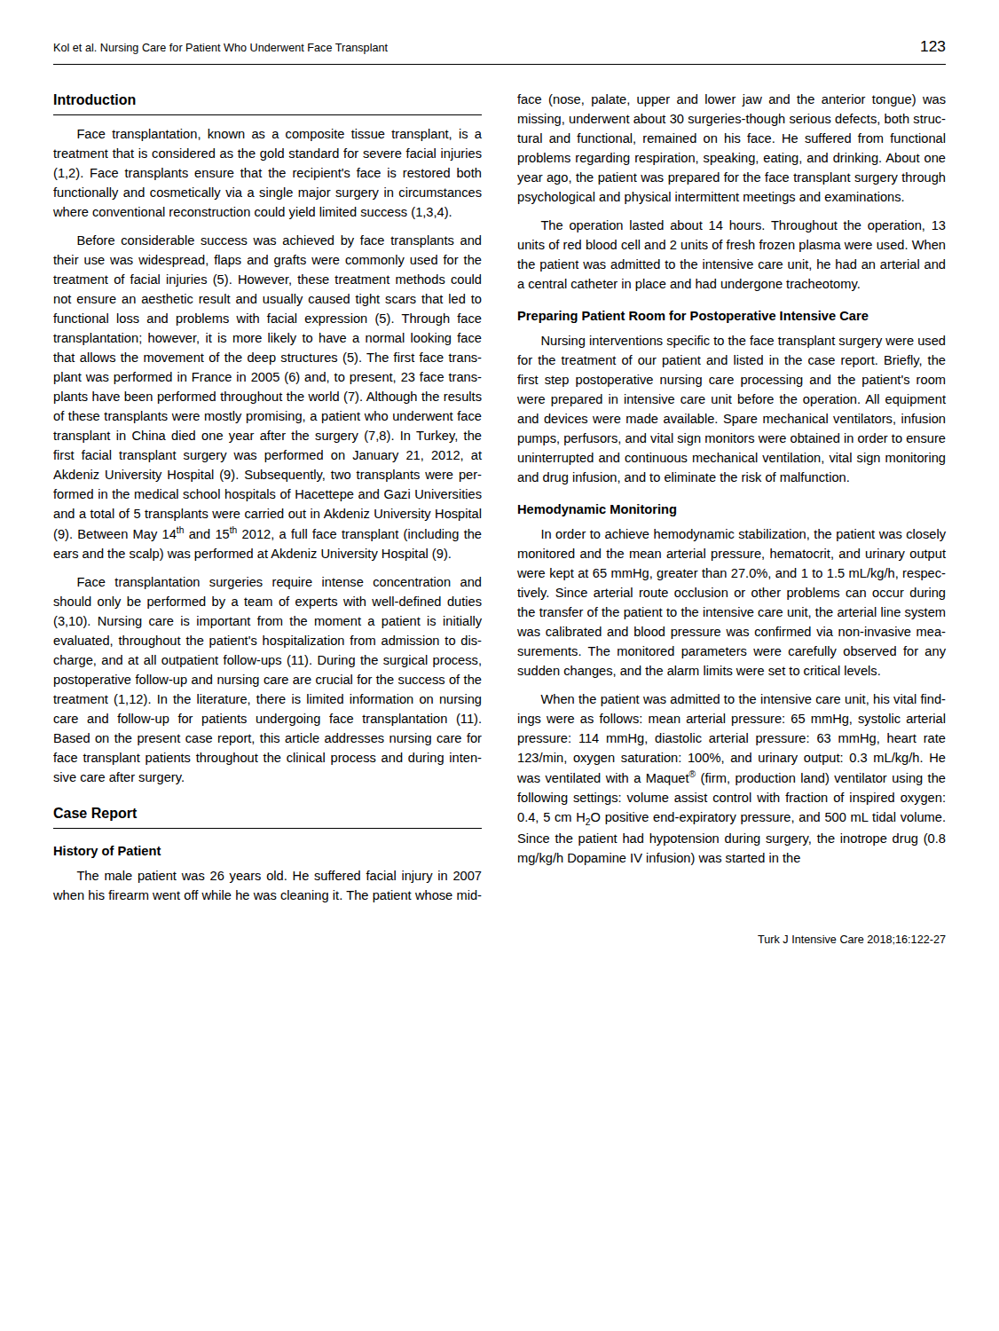Kol et al. Nursing Care for Patient Who Underwent Face Transplant 123
Introduction
Face transplantation, known as a composite tissue transplant, is a treatment that is considered as the gold standard for severe facial injuries (1,2). Face transplants ensure that the recipient's face is restored both functionally and cosmetically via a single major surgery in circumstances where conventional reconstruction could yield limited success (1,3,4).
Before considerable success was achieved by face transplants and their use was widespread, flaps and grafts were commonly used for the treatment of facial injuries (5). However, these treatment methods could not ensure an aesthetic result and usually caused tight scars that led to functional loss and problems with facial expression (5). Through face transplantation; however, it is more likely to have a normal looking face that allows the movement of the deep structures (5). The first face transplant was performed in France in 2005 (6) and, to present, 23 face transplants have been performed throughout the world (7). Although the results of these transplants were mostly promising, a patient who underwent face transplant in China died one year after the surgery (7,8). In Turkey, the first facial transplant surgery was performed on January 21, 2012, at Akdeniz University Hospital (9). Subsequently, two transplants were performed in the medical school hospitals of Hacettepe and Gazi Universities and a total of 5 transplants were carried out in Akdeniz University Hospital (9). Between May 14th and 15th 2012, a full face transplant (including the ears and the scalp) was performed at Akdeniz University Hospital (9).
Face transplantation surgeries require intense concentration and should only be performed by a team of experts with well-defined duties (3,10). Nursing care is important from the moment a patient is initially evaluated, throughout the patient's hospitalization from admission to discharge, and at all outpatient follow-ups (11). During the surgical process, postoperative follow-up and nursing care are crucial for the success of the treatment (1,12). In the literature, there is limited information on nursing care and follow-up for patients undergoing face transplantation (11). Based on the present case report, this article addresses nursing care for face transplant patients throughout the clinical process and during intensive care after surgery.
Case Report
History of Patient
The male patient was 26 years old. He suffered facial injury in 2007 when his firearm went off while he was cleaning it. The patient whose mid-face (nose, palate, upper and lower jaw and the anterior tongue) was missing, underwent about 30 surgeries-though serious defects, both structural and functional, remained on his face. He suffered from functional problems regarding respiration, speaking, eating, and drinking. About one year ago, the patient was prepared for the face transplant surgery through psychological and physical intermittent meetings and examinations.
The operation lasted about 14 hours. Throughout the operation, 13 units of red blood cell and 2 units of fresh frozen plasma were used. When the patient was admitted to the intensive care unit, he had an arterial and a central catheter in place and had undergone tracheotomy.
Preparing Patient Room for Postoperative Intensive Care
Nursing interventions specific to the face transplant surgery were used for the treatment of our patient and listed in the case report. Briefly, the first step postoperative nursing care processing and the patient's room were prepared in intensive care unit before the operation. All equipment and devices were made available. Spare mechanical ventilators, infusion pumps, perfusors, and vital sign monitors were obtained in order to ensure uninterrupted and continuous mechanical ventilation, vital sign monitoring and drug infusion, and to eliminate the risk of malfunction.
Hemodynamic Monitoring
In order to achieve hemodynamic stabilization, the patient was closely monitored and the mean arterial pressure, hematocrit, and urinary output were kept at 65 mmHg, greater than 27.0%, and 1 to 1.5 mL/kg/h, respectively. Since arterial route occlusion or other problems can occur during the transfer of the patient to the intensive care unit, the arterial line system was calibrated and blood pressure was confirmed via non-invasive measurements. The monitored parameters were carefully observed for any sudden changes, and the alarm limits were set to critical levels.
When the patient was admitted to the intensive care unit, his vital findings were as follows: mean arterial pressure: 65 mmHg, systolic arterial pressure: 114 mmHg, diastolic arterial pressure: 63 mmHg, heart rate 123/min, oxygen saturation: 100%, and urinary output: 0.3 mL/kg/h. He was ventilated with a Maquet® (firm, production land) ventilator using the following settings: volume assist control with fraction of inspired oxygen: 0.4, 5 cm H2O positive end-expiratory pressure, and 500 mL tidal volume. Since the patient had hypotension during surgery, the inotrope drug (0.8 mg/kg/h Dopamine IV infusion) was started in the
Turk J Intensive Care 2018;16:122-27